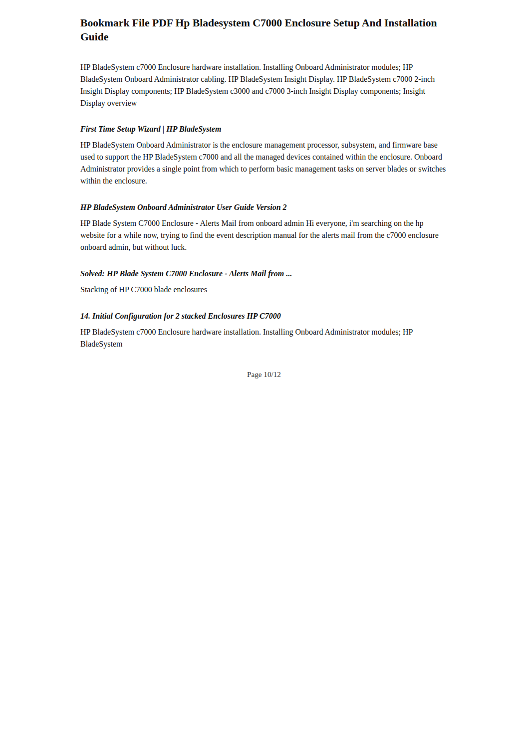Bookmark File PDF Hp Bladesystem C7000 Enclosure Setup And Installation Guide
HP BladeSystem c7000 Enclosure hardware installation. Installing Onboard Administrator modules; HP BladeSystem Onboard Administrator cabling. HP BladeSystem Insight Display. HP BladeSystem c7000 2-inch Insight Display components; HP BladeSystem c3000 and c7000 3-inch Insight Display components; Insight Display overview
First Time Setup Wizard | HP BladeSystem
HP BladeSystem Onboard Administrator is the enclosure management processor, subsystem, and firmware base used to support the HP BladeSystem c7000 and all the managed devices contained within the enclosure. Onboard Administrator provides a single point from which to perform basic management tasks on server blades or switches within the enclosure.
HP BladeSystem Onboard Administrator User Guide Version 2
HP Blade System C7000 Enclosure - Alerts Mail from onboard admin Hi everyone, i'm searching on the hp website for a while now, trying to find the event description manual for the alerts mail from the c7000 enclosure onboard admin, but without luck.
Solved: HP Blade System C7000 Enclosure - Alerts Mail from ...
Stacking of HP C7000 blade enclosures
14. Initial Configuration for 2 stacked Enclosures HP C7000
HP BladeSystem c7000 Enclosure hardware installation. Installing Onboard Administrator modules; HP BladeSystem
Page 10/12